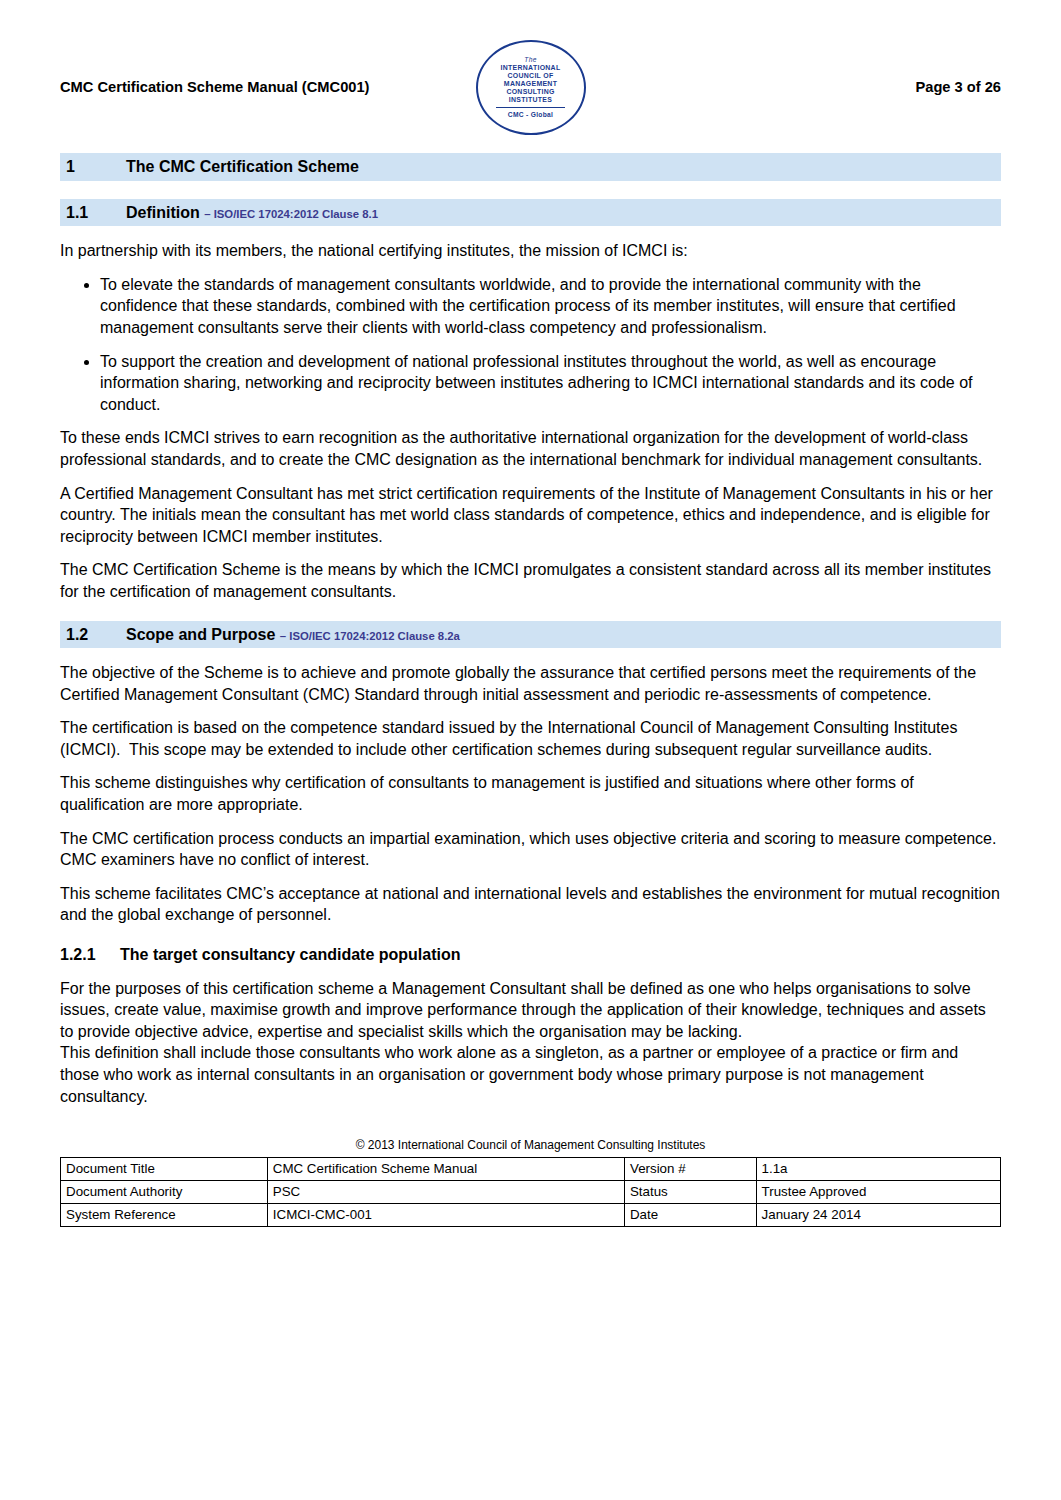CMC Certification Scheme Manual (CMC001)
The INTERNATIONAL COUNCIL OF MANAGEMENT CONSULTING INSTITUTES
CMC - Global
Page 3 of 26
1 The CMC Certification Scheme
1.1 Definition – ISO/IEC 17024:2012 Clause 8.1
In partnership with its members, the national certifying institutes, the mission of ICMCI is:
To elevate the standards of management consultants worldwide, and to provide the international community with the confidence that these standards, combined with the certification process of its member institutes, will ensure that certified management consultants serve their clients with world-class competency and professionalism.
To support the creation and development of national professional institutes throughout the world, as well as encourage information sharing, networking and reciprocity between institutes adhering to ICMCI international standards and its code of conduct.
To these ends ICMCI strives to earn recognition as the authoritative international organization for the development of world-class professional standards, and to create the CMC designation as the international benchmark for individual management consultants.
A Certified Management Consultant has met strict certification requirements of the Institute of Management Consultants in his or her country. The initials mean the consultant has met world class standards of competence, ethics and independence, and is eligible for reciprocity between ICMCI member institutes.
The CMC Certification Scheme is the means by which the ICMCI promulgates a consistent standard across all its member institutes for the certification of management consultants.
1.2 Scope and Purpose – ISO/IEC 17024:2012 Clause 8.2a
The objective of the Scheme is to achieve and promote globally the assurance that certified persons meet the requirements of the Certified Management Consultant (CMC) Standard through initial assessment and periodic re-assessments of competence.
The certification is based on the competence standard issued by the International Council of Management Consulting Institutes (ICMCI). This scope may be extended to include other certification schemes during subsequent regular surveillance audits.
This scheme distinguishes why certification of consultants to management is justified and situations where other forms of qualification are more appropriate.
The CMC certification process conducts an impartial examination, which uses objective criteria and scoring to measure competence. CMC examiners have no conflict of interest.
This scheme facilitates CMC’s acceptance at national and international levels and establishes the environment for mutual recognition and the global exchange of personnel.
1.2.1 The target consultancy candidate population
For the purposes of this certification scheme a Management Consultant shall be defined as one who helps organisations to solve issues, create value, maximise growth and improve performance through the application of their knowledge, techniques and assets to provide objective advice, expertise and specialist skills which the organisation may be lacking.
This definition shall include those consultants who work alone as a singleton, as a partner or employee of a practice or firm and those who work as internal consultants in an organisation or government body whose primary purpose is not management consultancy.
© 2013 International Council of Management Consulting Institutes
| Document Title | CMC Certification Scheme Manual | Version # | 1.1a |
| Document Authority | PSC | Status | Trustee Approved |
| System Reference | ICMCI-CMC-001 | Date | January 24 2014 |